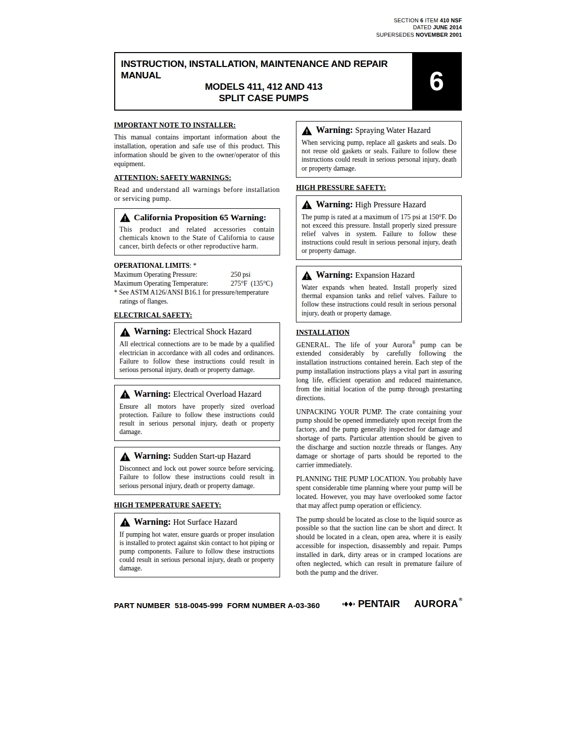SECTION 6 ITEM 410 NSF
DATED JUNE 2014
SUPERSEDES NOVEMBER 2001
INSTRUCTION, INSTALLATION, MAINTENANCE AND REPAIR MANUAL
MODELS 411, 412 AND 413
SPLIT CASE PUMPS
6
Important Note to Installer:
This manual contains important information about the installation, operation and safe use of this product. This information should be given to the owner/operator of this equipment.
Attention: Safety Warnings:
Read and understand all warnings before installation or servicing pump.
! California Proposition 65 Warning:
This product and related accessories contain chemicals known to the State of California to cause cancer, birth defects or other reproductive harm.
OPERATIONAL LIMITS: *
Maximum Operating Pressure: 250 psi
Maximum Operating Temperature: 275°F (135°C)
* See ASTM A126/ANSI B16.1 for pressure/temperature ratings of flanges.
ELECTRICAL SAFETY:
! Warning: Electrical Shock Hazard
All electrical connections are to be made by a qualified electrician in accordance with all codes and ordinances. Failure to follow these instructions could result in serious personal injury, death or property damage.
! Warning: Electrical Overload Hazard
Ensure all motors have properly sized overload protection. Failure to follow these instructions could result in serious personal injury, death or property damage.
! Warning: Sudden Start-up Hazard
Disconnect and lock out power source before servicing. Failure to follow these instructions could result in serious personal injury, death or property damage.
HIGH TEMPERATURE SAFETY:
! Warning: Hot Surface Hazard
If pumping hot water, ensure guards or proper insulation is installed to protect against skin contact to hot piping or pump components. Failure to follow these instructions could result in serious personal injury, death or property damage.
! Warning: Spraying Water Hazard
When servicing pump, replace all gaskets and seals. Do not reuse old gaskets or seals. Failure to follow these instructions could result in serious personal injury, death or property damage.
HIGH PRESSURE SAFETY:
! Warning: High Pressure Hazard
The pump is rated at a maximum of 175 psi at 150°F. Do not exceed this pressure. Install properly sized pressure relief valves in system. Failure to follow these instructions could result in serious personal injury, death or property damage.
! Warning: Expansion Hazard
Water expands when heated. Install properly sized thermal expansion tanks and relief valves. Failure to follow these instructions could result in serious personal injury, death or property damage.
Installation
GENERAL. The life of your Aurora® pump can be extended considerably by carefully following the installation instructions contained herein. Each step of the pump installation instructions plays a vital part in assuring long life, efficient operation and reduced maintenance, from the initial location of the pump through prestarting directions.
UNPACKING YOUR PUMP. The crate containing your pump should be opened immediately upon receipt from the factory, and the pump generally inspected for damage and shortage of parts. Particular attention should be given to the discharge and suction nozzle threads or flanges. Any damage or shortage of parts should be reported to the carrier immediately.
PLANNING THE PUMP LOCATION. You probably have spent considerable time planning where your pump will be located. However, you may have overlooked some factor that may affect pump operation or efficiency.
The pump should be located as close to the liquid source as possible so that the suction line can be short and direct. It should be located in a clean, open area, where it is easily accessible for inspection, disassembly and repair. Pumps installed in dark, dirty areas or in cramped locations are often neglected, which can result in premature failure of both the pump and the driver.
PART NUMBER 518-0045-999 FORM NUMBER A-03-360
PENTAIR
AURORA®